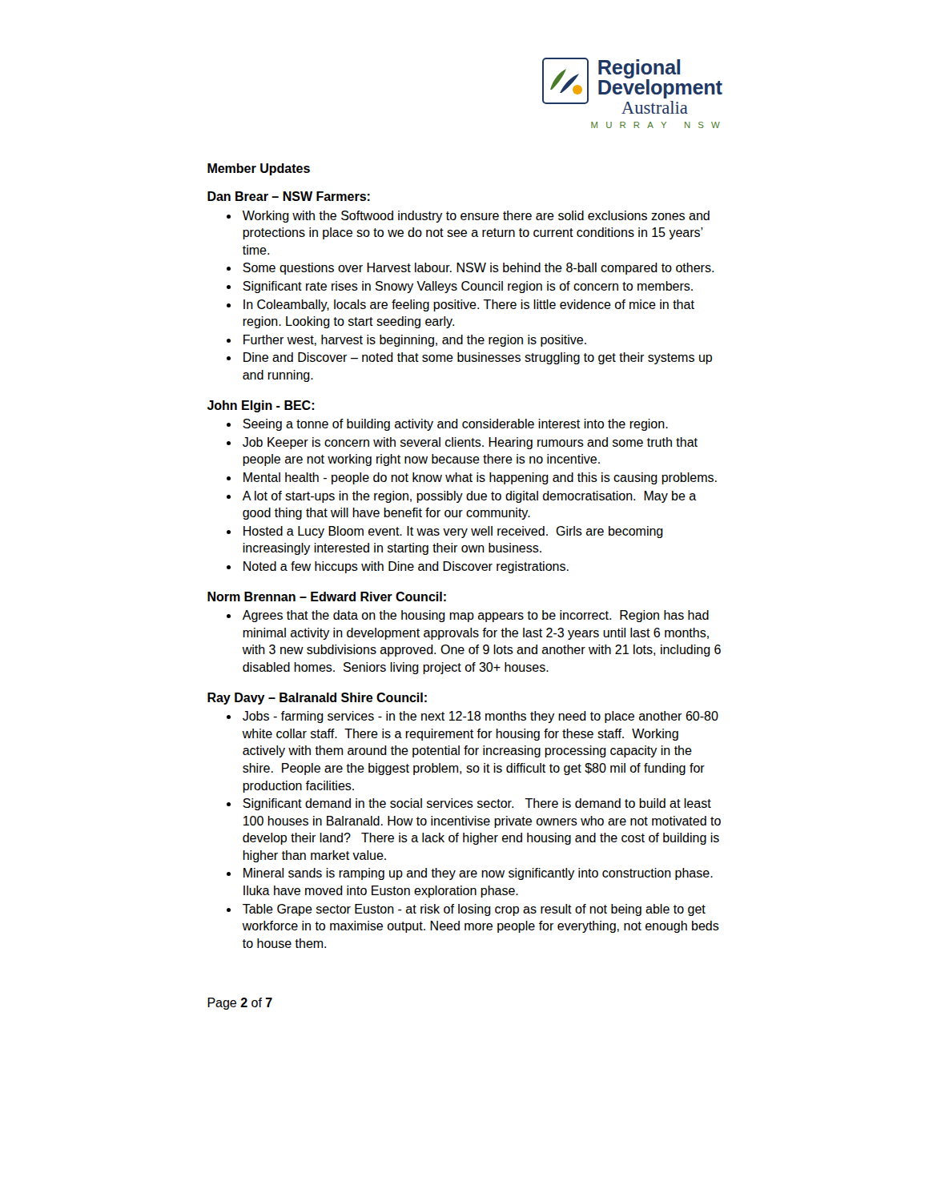Regional
Development
Australia
M U R R A Y N S W
Member Updates
Dan Brear – NSW Farmers:
Working with the Softwood industry to ensure there are solid exclusions zones and protections in place so to we do not see a return to current conditions in 15 years’ time.
Some questions over Harvest labour. NSW is behind the 8-ball compared to others.
Significant rate rises in Snowy Valleys Council region is of concern to members.
In Coleambally, locals are feeling positive. There is little evidence of mice in that region. Looking to start seeding early.
Further west, harvest is beginning, and the region is positive.
Dine and Discover – noted that some businesses struggling to get their systems up and running.
John Elgin - BEC:
Seeing a tonne of building activity and considerable interest into the region.
Job Keeper is concern with several clients. Hearing rumours and some truth that people are not working right now because there is no incentive.
Mental health - people do not know what is happening and this is causing problems.
A lot of start-ups in the region, possibly due to digital democratisation. May be a good thing that will have benefit for our community.
Hosted a Lucy Bloom event. It was very well received. Girls are becoming increasingly interested in starting their own business.
Noted a few hiccups with Dine and Discover registrations.
Norm Brennan – Edward River Council:
Agrees that the data on the housing map appears to be incorrect. Region has had minimal activity in development approvals for the last 2-3 years until last 6 months, with 3 new subdivisions approved. One of 9 lots and another with 21 lots, including 6 disabled homes. Seniors living project of 30+ houses.
Ray Davy – Balranald Shire Council:
Jobs - farming services - in the next 12-18 months they need to place another 60-80 white collar staff. There is a requirement for housing for these staff. Working actively with them around the potential for increasing processing capacity in the shire. People are the biggest problem, so it is difficult to get $80 mil of funding for production facilities.
Significant demand in the social services sector. There is demand to build at least 100 houses in Balranald. How to incentivise private owners who are not motivated to develop their land? There is a lack of higher end housing and the cost of building is higher than market value.
Mineral sands is ramping up and they are now significantly into construction phase. Iluka have moved into Euston exploration phase.
Table Grape sector Euston - at risk of losing crop as result of not being able to get workforce in to maximise output. Need more people for everything, not enough beds to house them.
Page 2 of 7